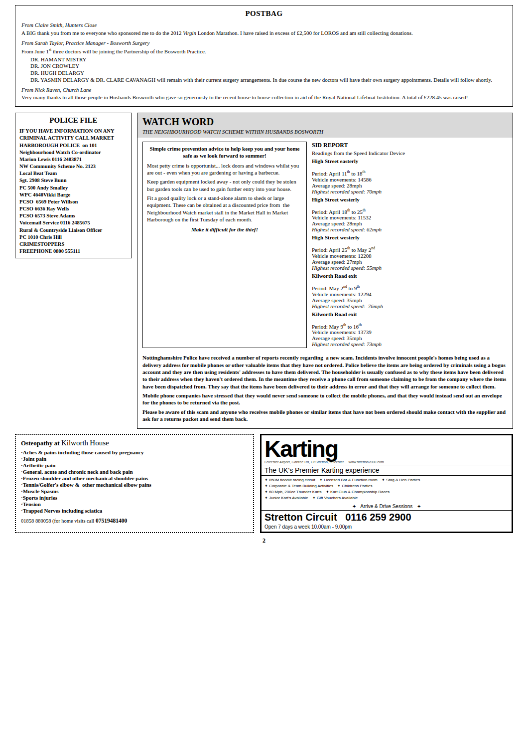POSTBAG
From Claire Smith, Hunters Close
A BIG thank you from me to everyone who sponsored me to do the 2012 Virgin London Marathon. I have raised in excess of £2,500 for LOROS and am still collecting donations.
From Sarah Taylor, Practice Manager - Bosworth Surgery
From June 1st three doctors will be joining the Partnership of the Bosworth Practice.
DR. HAMANT MISTRY
DR. JON CROWLEY
DR. HUGH DELARGY
DR. YASMIN DELARGY & DR. CLARE CAVANAGH will remain with their current surgery arrangements. In due course the new doctors will have their own surgery appointments. Details will follow shortly.
From Nick Raven, Church Lane
Very many thanks to all those people in Husbands Bosworth who gave so generously to the recent house to house collection in aid of the Royal National Lifeboat Institution. A total of £228.45 was raised!
POLICE FILE
IF YOU HAVE INFORMATION ON ANY CRIMINAL ACTIVITY CALL MARKET HARBOROUGH POLICE on 101
Neighbourhood Watch Co-ordinator
Marion Lewis 0116 2483871
NW Community Scheme No. 2123
Local Beat Team
Sgt. 2908 Steve Bunn
PC 500 Andy Smalley
WPC 4640Vikki Barge
PCSO 6569 Peter Willson
PCSO 6636 Ray Wells
PCSO 6573 Steve Adams
Voicemail Service 0116 2485675
Rural & Countryside Liaison Officer
PC 1010 Chris Hill
CRIMESTOPPERS
FREEPHONE 0800 555111
WATCH WORD
THE NEIGHBOURHOOD WATCH SCHEME WITHIN HUSBANDS BOSWORTH
Simple crime prevention advice to help keep you and your home safe as we look forward to summer!
Most petty crime is opportunist... lock doors and windows whilst you are out - even when you are gardening or having a barbecue.
Keep garden equipment locked away - not only could they be stolen but garden tools can be used to gain further entry into your house.
Fit a good quality lock or a stand-alone alarm to sheds or large equipment. These can be obtained at a discounted price from the Neighbourhood Watch market stall in the Market Hall in Market Harborough on the first Tuesday of each month.
Make it difficult for the thief!
SID REPORT
Readings from the Speed Indicator Device
High Street easterly
Period: April 11th to 18th
Vehicle movements: 14586
Average speed: 28mph
Highest recorded speed: 70mph
High Street westerly
Period: April 18th to 25th
Vehicle movements: 11532
Average speed: 28mph
Highest recorded speed: 62mph
High Street westerly
Period: April 25th to May 2nd
Vehicle movements: 12208
Average speed: 27mph
Highest recorded speed: 55mph
Kilworth Road exit
Period: May 2nd to 9th
Vehicle movements: 12294
Average speed: 35mph
Highest recorded speed: 76mph
Kilworth Road exit
Period: May 9th to 16th
Vehicle movements: 13739
Average speed: 35mph
Highest recorded speed: 73mph
Nottinghamshire Police have received a number of reports recently regarding a new scam. Incidents involve innocent people's homes being used as a delivery address for mobile phones or other valuable items that they have not ordered. Police believe the items are being ordered by criminals using a bogus account and they are then using residents' addresses to have them delivered. The householder is usually confused as to why these items have been delivered to their address when they haven't ordered them. In the meantime they receive a phone call from someone claiming to be from the company where the items have been dispatched from. They say that the items have been delivered to their address in error and that they will arrange for someone to collect them.
Mobile phone companies have stressed that they would never send someone to collect the mobile phones, and that they would instead send out an envelope for the phones to be returned via the post.
Please be aware of this scam and anyone who receives mobile phones or similar items that have not been ordered should make contact with the supplier and ask for a returns packet and send them back.
Osteopathy at Kilworth House
Aches & pains including those caused by pregnancy
Joint pain
Arthritic pain
General, acute and chronic neck and back pain
Frozen shoulder and other mechanical shoulder pains
Tennis/Golfer's elbow & other mechanical elbow pains
Muscle Spasms
Sports injuries
Tension
Trapped Nerves including sciatica
01858 880058 (for home visits call 07519481400
Karting
Leicester Airport, Gartree Rd, Gt Stretton, Leicester . www.stretton2000.com
The UK's Premier Karting experience
✦ 850M floodlit racing circuit ✦ Licensed Bar & Function room ✦ Stag & Hen Parties
✦ Corporate & Team Building Activities ✦ Childrens Parties
✦ 60 Mph, 200cc Thunder Karts ✦ Kart Club & Championship Races
✦ Junior Kart's Available ✦ Gift Vouchers Available
✦ Arrive & Drive Sessions ✦
Stretton Circuit 0116 259 2900
Open 7 days a week 10.00am - 9.00pm
2